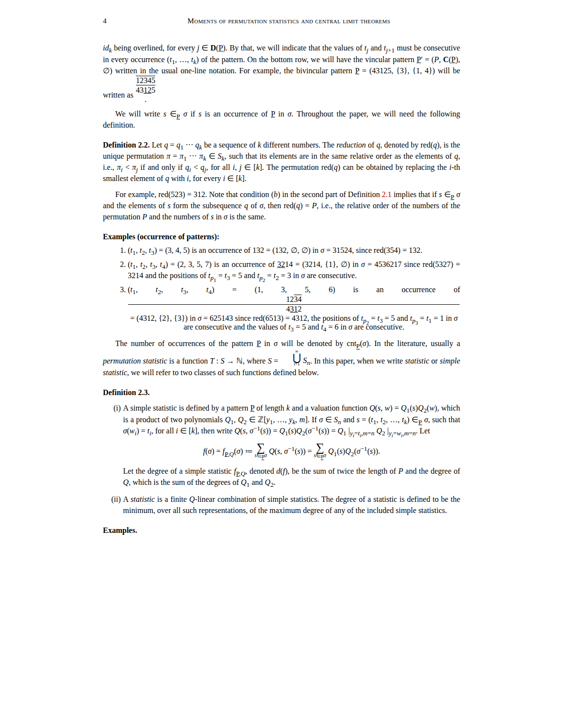4 Moments of permutation statistics and central limit theorems
idk being overlined, for every j ∈ D(P). By that, we will indicate that the values of tj and tj+1 must be consecutive in every occurrence (t1, …, tk) of the pattern. On the bottom row, we will have the vincular pattern P′ = (P, C(P), ∅) written in the usual one-line notation. For example, the bivincular pattern P = (43125, {3}, {1, 4}) will be written as 1234543125.
We will write s ∈P σ if s is an occurrence of P in σ. Throughout the paper, we will need the following definition.
Definition 2.2. Let q = q1 ··· qk be a sequence of k different numbers. The reduction of q, denoted by red(q), is the unique permutation π = π1 ··· πk ∈ Sk, such that its elements are in the same relative order as the elements of q, i.e., πi < πj if and only if qi < qj, for all i, j ∈ [k]. The permutation red(q) can be obtained by replacing the i-th smallest element of q with i, for every i ∈ [k].
For example, red(523) = 312. Note that condition (b) in the second part of Definition 2.1 implies that if s ∈P σ and the elements of s form the subsequence q of σ, then red(q) = P, i.e., the relative order of the numbers of the permutation P and the numbers of s in σ is the same.
Examples (occurrence of patterns):
(t1, t2, t3) = (3, 4, 5) is an occurrence of 132 = (132, ∅, ∅) in σ = 31524, since red(354) = 132.
(t1, t2, t3, t4) = (2, 3, 5, 7) is an occurrence of 3214 = (3214, {1}, ∅) in σ = 4536217 since red(5327) = 3214 and the positions of tp1 = t3 = 5 and tp2 = t2 = 3 in σ are consecutive.
(t1, t2, t3, t4) = (1, 3, 5, 6) is an occurrence of 12344312 = (4312, {2}, {3}) in σ = 625143 since red(6513) = 4312, the positions of tp2 = t3 = 5 and tp3 = t1 = 1 in σ are consecutive and the values of t3 = 5 and t4 = 6 in σ are consecutive.
The number of occurrences of the pattern P in σ will be denoted by cntP(σ). In the literature, usually a permutation statistic is a function T : S → ℕ, where S = ∞⋃i=1 Sn. In this paper, when we write statistic or simple statistic, we will refer to two classes of such functions defined below.
Definition 2.3.
A simple statistic is defined by a pattern P of length k and a valuation function Q(s, w) = Q1(s)Q2(w), which is a product of two polynomials Q1, Q2 ∈ ℤ[y1, …, yk, m]. If σ ∈ Sn and s = (t1, t2, …, tk) ∈P σ, such that σ(wi) = ti, for all i ∈ [k], then write Q(s, σ−1(s)) = Q1(s)Q2(σ−1(s)) = Q1 |yi=ti,m=n Q2 |yi=wi,m=n. Let
f(σ) = fP,Q(σ) ≔ ∑s∈Pσ Q(s, σ−1(s)) = ∑s∈Pσ Q1(s)Q2(σ−1(s)).
Let the degree of a simple statistic fP,Q, denoted d(f), be the sum of twice the length of P and the degree of Q, which is the sum of the degrees of Q1 and Q2.
A statistic is a finite Q-linear combination of simple statistics. The degree of a statistic is defined to be the minimum, over all such representations, of the maximum degree of any of the included simple statistics.
Examples.